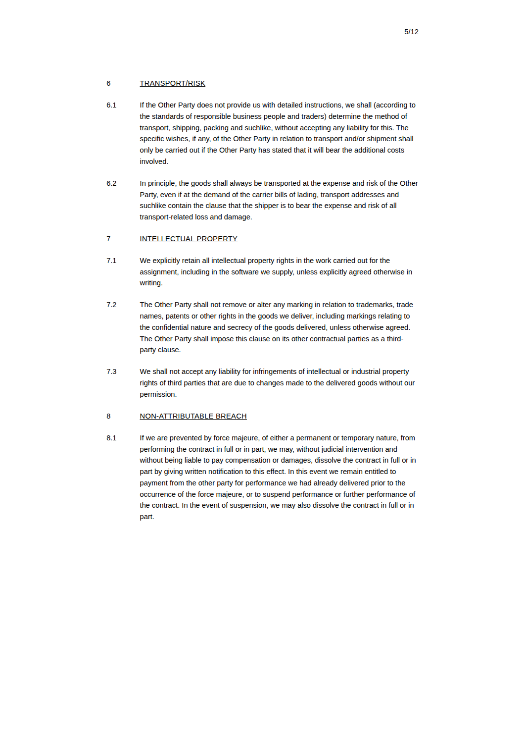5/12
6 TRANSPORT/RISK
6.1 If the Other Party does not provide us with detailed instructions, we shall (according to the standards of responsible business people and traders) determine the method of transport, shipping, packing and suchlike, without accepting any liability for this. The specific wishes, if any, of the Other Party in relation to transport and/or shipment shall only be carried out if the Other Party has stated that it will bear the additional costs involved.
6.2 In principle, the goods shall always be transported at the expense and risk of the Other Party, even if at the demand of the carrier bills of lading, transport addresses and suchlike contain the clause that the shipper is to bear the expense and risk of all transport-related loss and damage.
7 INTELLECTUAL PROPERTY
7.1 We explicitly retain all intellectual property rights in the work carried out for the assignment, including in the software we supply, unless explicitly agreed otherwise in writing.
7.2 The Other Party shall not remove or alter any marking in relation to trademarks, trade names, patents or other rights in the goods we deliver, including markings relating to the confidential nature and secrecy of the goods delivered, unless otherwise agreed. The Other Party shall impose this clause on its other contractual parties as a third-party clause.
7.3 We shall not accept any liability for infringements of intellectual or industrial property rights of third parties that are due to changes made to the delivered goods without our permission.
8 NON-ATTRIBUTABLE BREACH
8.1 If we are prevented by force majeure, of either a permanent or temporary nature, from performing the contract in full or in part, we may, without judicial intervention and without being liable to pay compensation or damages, dissolve the contract in full or in part by giving written notification to this effect. In this event we remain entitled to payment from the other party for performance we had already delivered prior to the occurrence of the force majeure, or to suspend performance or further performance of the contract. In the event of suspension, we may also dissolve the contract in full or in part.